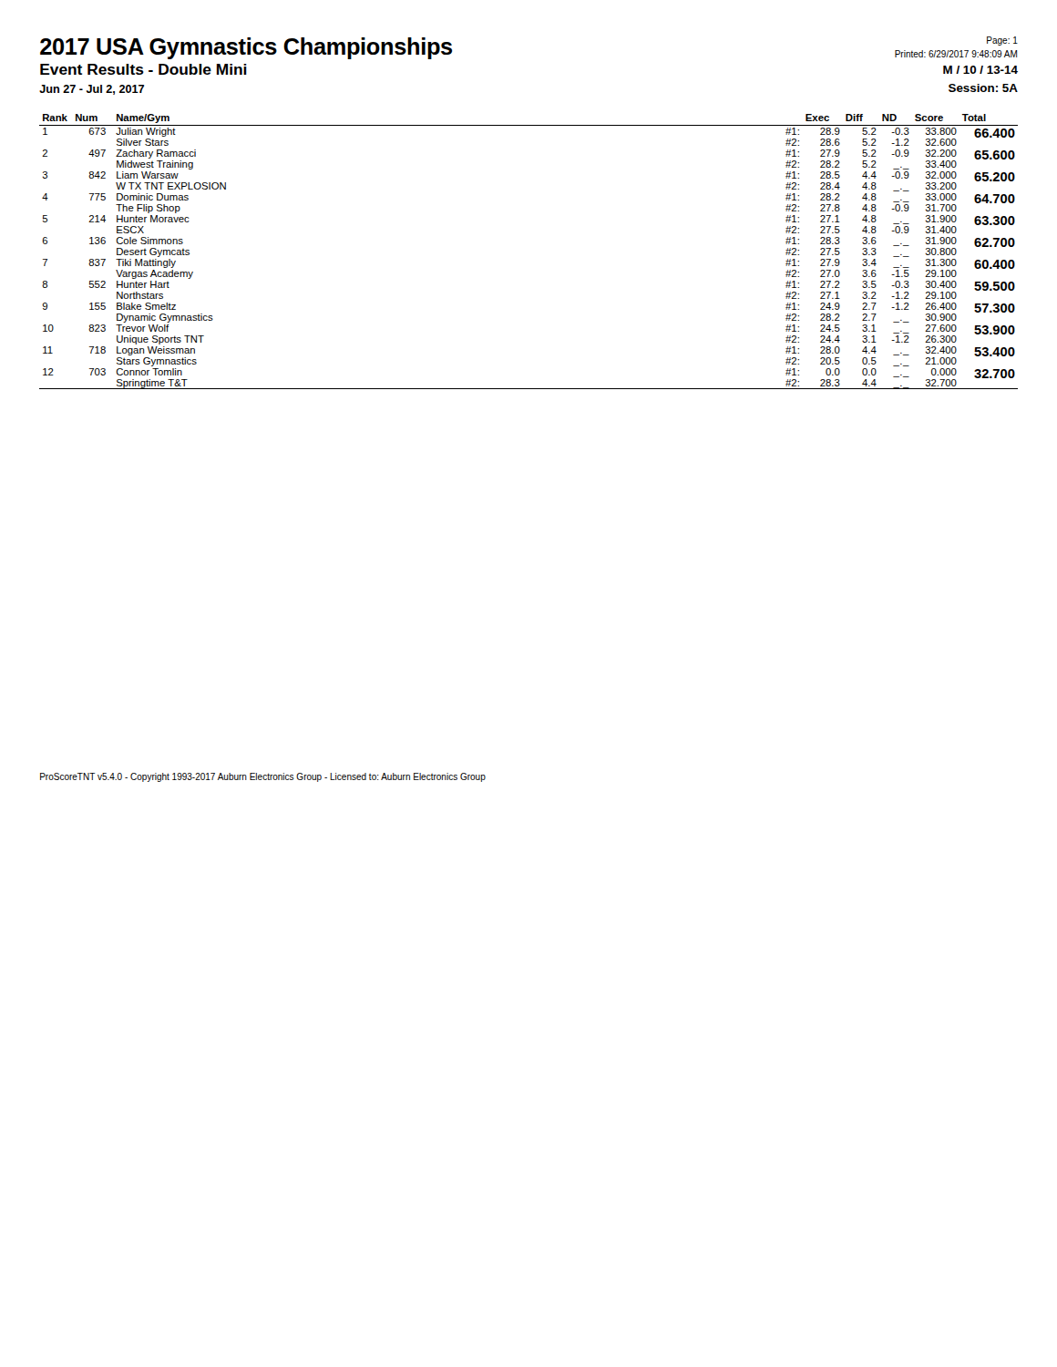Page: 1
Printed: 6/29/2017 9:48:09 AM
M / 10 / 13-14
Session: 5A
2017 USA Gymnastics Championships
Event Results - Double Mini
Jun 27 - Jul 2, 2017
| Rank | Num | Name/Gym | | Exec | Diff | ND | Score | Total |
| --- | --- | --- | --- | --- | --- | --- | --- | --- |
| 1 | 673 | Julian Wright | #1: | 28.9 | 5.2 | -0.3 | 33.800 | 66.400 |
| | | Silver Stars | #2: | 28.6 | 5.2 | -1.2 | 32.600 |
| 2 | 497 | Zachary Ramacci | #1: | 27.9 | 5.2 | -0.9 | 32.200 | 65.600 |
| | | Midwest Training | #2: | 28.2 | 5.2 | _._ | 33.400 |
| 3 | 842 | Liam Warsaw | #1: | 28.5 | 4.4 | -0.9 | 32.000 | 65.200 |
| | | W TX TNT EXPLOSION | #2: | 28.4 | 4.8 | _._ | 33.200 |
| 4 | 775 | Dominic Dumas | #1: | 28.2 | 4.8 | _._ | 33.000 | 64.700 |
| | | The Flip Shop | #2: | 27.8 | 4.8 | -0.9 | 31.700 |
| 5 | 214 | Hunter Moravec | #1: | 27.1 | 4.8 | _._ | 31.900 | 63.300 |
| | | ESCX | #2: | 27.5 | 4.8 | -0.9 | 31.400 |
| 6 | 136 | Cole Simmons | #1: | 28.3 | 3.6 | _._ | 31.900 | 62.700 |
| | | Desert Gymcats | #2: | 27.5 | 3.3 | _._ | 30.800 |
| 7 | 837 | Tiki Mattingly | #1: | 27.9 | 3.4 | _._ | 31.300 | 60.400 |
| | | Vargas Academy | #2: | 27.0 | 3.6 | -1.5 | 29.100 |
| 8 | 552 | Hunter Hart | #1: | 27.2 | 3.5 | -0.3 | 30.400 | 59.500 |
| | | Northstars | #2: | 27.1 | 3.2 | -1.2 | 29.100 |
| 9 | 155 | Blake Smeltz | #1: | 24.9 | 2.7 | -1.2 | 26.400 | 57.300 |
| | | Dynamic Gymnastics | #2: | 28.2 | 2.7 | _._ | 30.900 |
| 10 | 823 | Trevor Wolf | #1: | 24.5 | 3.1 | _._ | 27.600 | 53.900 |
| | | Unique Sports TNT | #2: | 24.4 | 3.1 | -1.2 | 26.300 |
| 11 | 718 | Logan Weissman | #1: | 28.0 | 4.4 | _._ | 32.400 | 53.400 |
| | | Stars Gymnastics | #2: | 20.5 | 0.5 | _._ | 21.000 |
| 12 | 703 | Connor Tomlin | #1: | 0.0 | 0.0 | _._ | 0.000 | 32.700 |
| | | Springtime T&T | #2: | 28.3 | 4.4 | _._ | 32.700 |
ProScoreTNT v5.4.0 - Copyright 1993-2017 Auburn Electronics Group - Licensed to: Auburn Electronics Group